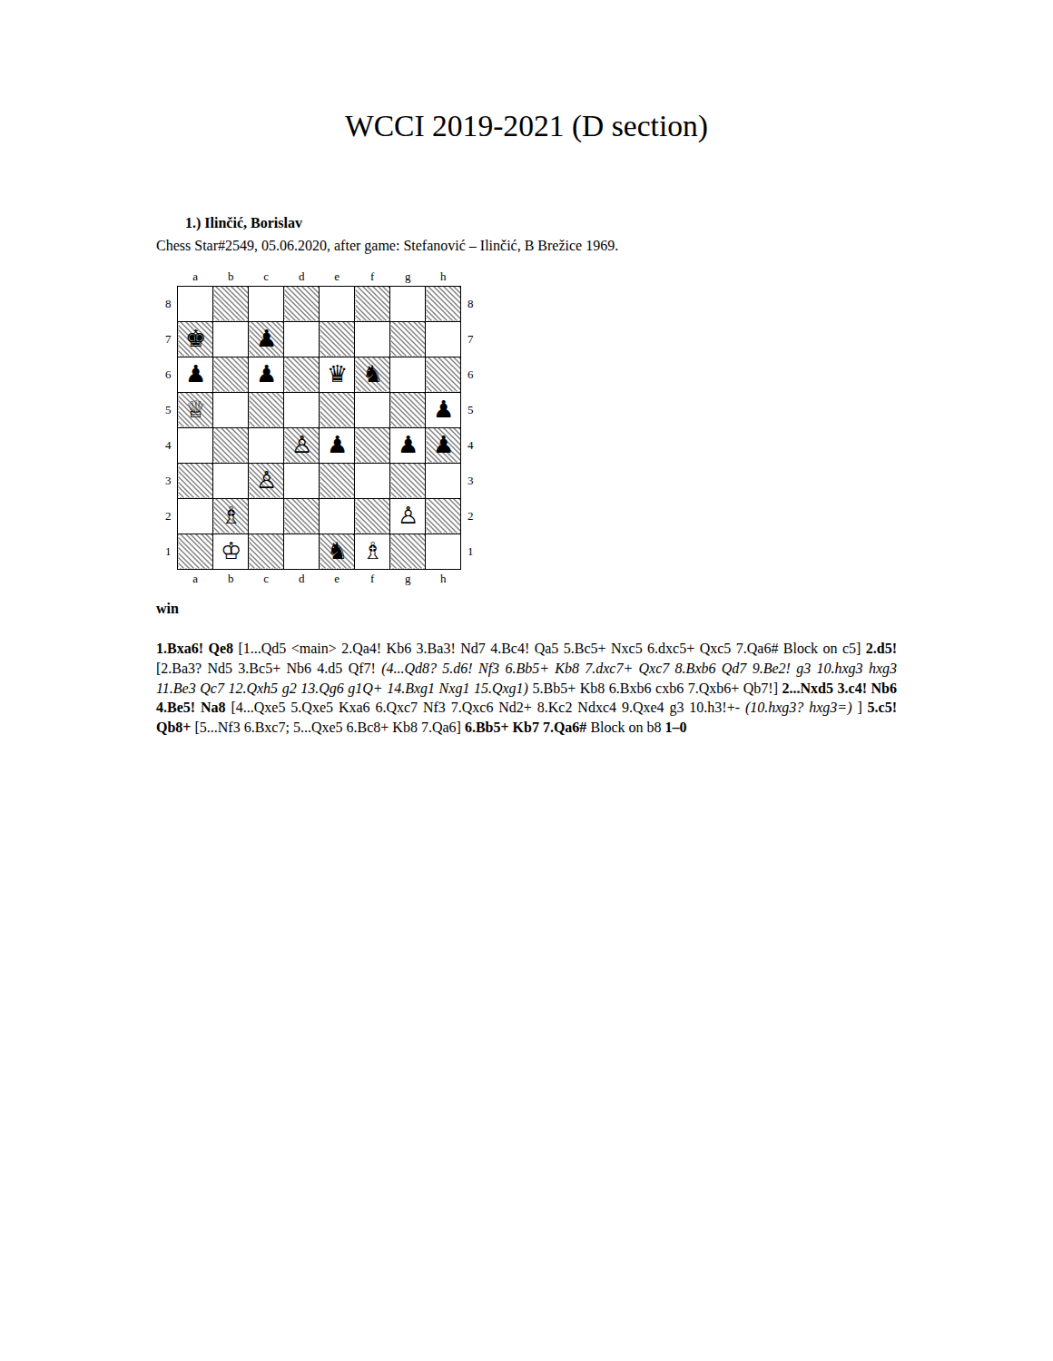WCCI 2019-2021 (D section)
1.) Ilinčić, Borislav
Chess Star#2549, 05.06.2020, after game: Stefanović – Ilinčić, B Brežice 1969.
| | a | b | c | d | e | f | g | h | |
| 8 | | | | | | | | | 8 |
| 7 | ♚ | | ♟ | | | | | | 7 |
| 6 | ♟ | | ♟ | | ♛ | ♞ | | | 6 |
| 5 | ♕ | | | | | | | ♟ | 5 |
| 4 | | | | ♙ | ♟ | | ♟ | ♟ | 4 |
| 3 | | | ♙ | | | | | | 3 |
| 2 | | ♗ | | | | | ♙ | | 2 |
| 1 | | ♔ | | | ♞ | ♗ | | | 1 |
| | a | b | c | d | e | f | g | h | |
win
1.Bxa6! Qe8 [1...Qd5 <main> 2.Qa4! Kb6 3.Ba3! Nd7 4.Bc4! Qa5 5.Bc5+ Nxc5 6.dxc5+ Qxc5 7.Qa6# Block on c5] 2.d5! [2.Ba3? Nd5 3.Bc5+ Nb6 4.d5 Qf7! (4...Qd8? 5.d6! Nf3 6.Bb5+ Kb8 7.dxc7+ Qxc7 8.Bxb6 Qd7 9.Be2! g3 10.hxg3 hxg3 11.Be3 Qc7 12.Qxh5 g2 13.Qg6 g1Q+ 14.Bxg1 Nxg1 15.Qxg1) 5.Bb5+ Kb8 6.Bxb6 cxb6 7.Qxb6+ Qb7!] 2...Nxd5 3.c4! Nb6 4.Be5! Na8 [4...Qxe5 5.Qxe5 Kxa6 6.Qxc7 Nf3 7.Qxc6 Nd2+ 8.Kc2 Ndxc4 9.Qxe4 g3 10.h3!+- (10.hxg3? hxg3=) ] 5.c5! Qb8+ [5...Nf3 6.Bxc7; 5...Qxe5 6.Bc8+ Kb8 7.Qa6] 6.Bb5+ Kb7 7.Qa6# Block on b8 1–0